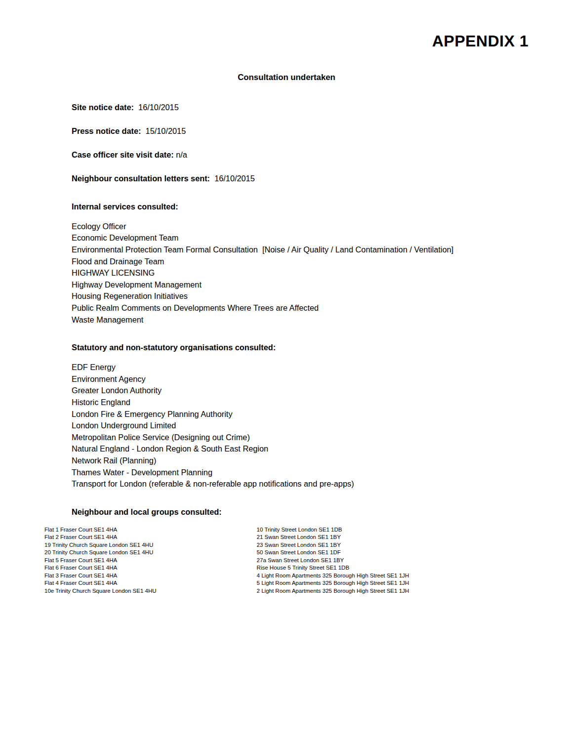APPENDIX 1
Consultation undertaken
Site notice date: 16/10/2015
Press notice date: 15/10/2015
Case officer site visit date: n/a
Neighbour consultation letters sent: 16/10/2015
Internal services consulted:
Ecology Officer
Economic Development Team
Environmental Protection Team Formal Consultation [Noise / Air Quality / Land Contamination / Ventilation]
Flood and Drainage Team
HIGHWAY LICENSING
Highway Development Management
Housing Regeneration Initiatives
Public Realm Comments on Developments Where Trees are Affected
Waste Management
Statutory and non-statutory organisations consulted:
EDF Energy
Environment Agency
Greater London Authority
Historic England
London Fire & Emergency Planning Authority
London Underground Limited
Metropolitan Police Service (Designing out Crime)
Natural England - London Region & South East Region
Network Rail (Planning)
Thames Water - Development Planning
Transport for London (referable & non-referable app notifications and pre-apps)
Neighbour and local groups consulted:
| Flat 1 Fraser Court SE1 4HA | 10 Trinity Street London SE1 1DB |
| Flat 2 Fraser Court SE1 4HA | 21 Swan Street London SE1 1BY |
| 19 Trinity Church Square London SE1 4HU | 23 Swan Street London SE1 1BY |
| 20 Trinity Church Square London SE1 4HU | 50 Swan Street London SE1 1DF |
| Flat 5 Fraser Court SE1 4HA | 27a Swan Street London SE1 1BY |
| Flat 6 Fraser Court SE1 4HA | Rise House 5 Trinity Street SE1 1DB |
| Flat 3 Fraser Court SE1 4HA | 4 Light Room Apartments 325 Borough High Street SE1 1JH |
| Flat 4 Fraser Court SE1 4HA | 5 Light Room Apartments 325 Borough High Street SE1 1JH |
| 10e Trinity Church Square London SE1 4HU | 2 Light Room Apartments 325 Borough High Street SE1 1JH |